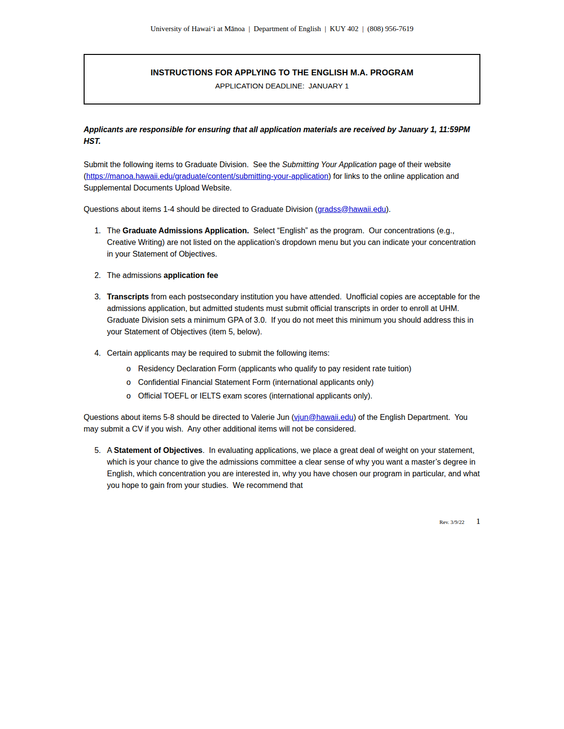University of Hawaiʻi at Mānoa | Department of English | KUY 402 | (808) 956-7619
INSTRUCTIONS FOR APPLYING TO THE ENGLISH M.A. PROGRAM
APPLICATION DEADLINE: JANUARY 1
Applicants are responsible for ensuring that all application materials are received by January 1, 11:59PM HST.
Submit the following items to Graduate Division. See the Submitting Your Application page of their website (https://manoa.hawaii.edu/graduate/content/submitting-your-application) for links to the online application and Supplemental Documents Upload Website.
Questions about items 1-4 should be directed to Graduate Division (gradss@hawaii.edu).
The Graduate Admissions Application. Select “English” as the program. Our concentrations (e.g., Creative Writing) are not listed on the application’s dropdown menu but you can indicate your concentration in your Statement of Objectives.
The admissions application fee
Transcripts from each postsecondary institution you have attended. Unofficial copies are acceptable for the admissions application, but admitted students must submit official transcripts in order to enroll at UHM. Graduate Division sets a minimum GPA of 3.0. If you do not meet this minimum you should address this in your Statement of Objectives (item 5, below).
Certain applicants may be required to submit the following items:
Residency Declaration Form (applicants who qualify to pay resident rate tuition)
Confidential Financial Statement Form (international applicants only)
Official TOEFL or IELTS exam scores (international applicants only).
Questions about items 5-8 should be directed to Valerie Jun (vjun@hawaii.edu) of the English Department. You may submit a CV if you wish. Any other additional items will not be considered.
A Statement of Objectives. In evaluating applications, we place a great deal of weight on your statement, which is your chance to give the admissions committee a clear sense of why you want a master’s degree in English, which concentration you are interested in, why you have chosen our program in particular, and what you hope to gain from your studies. We recommend that
Rev. 3/9/22 1